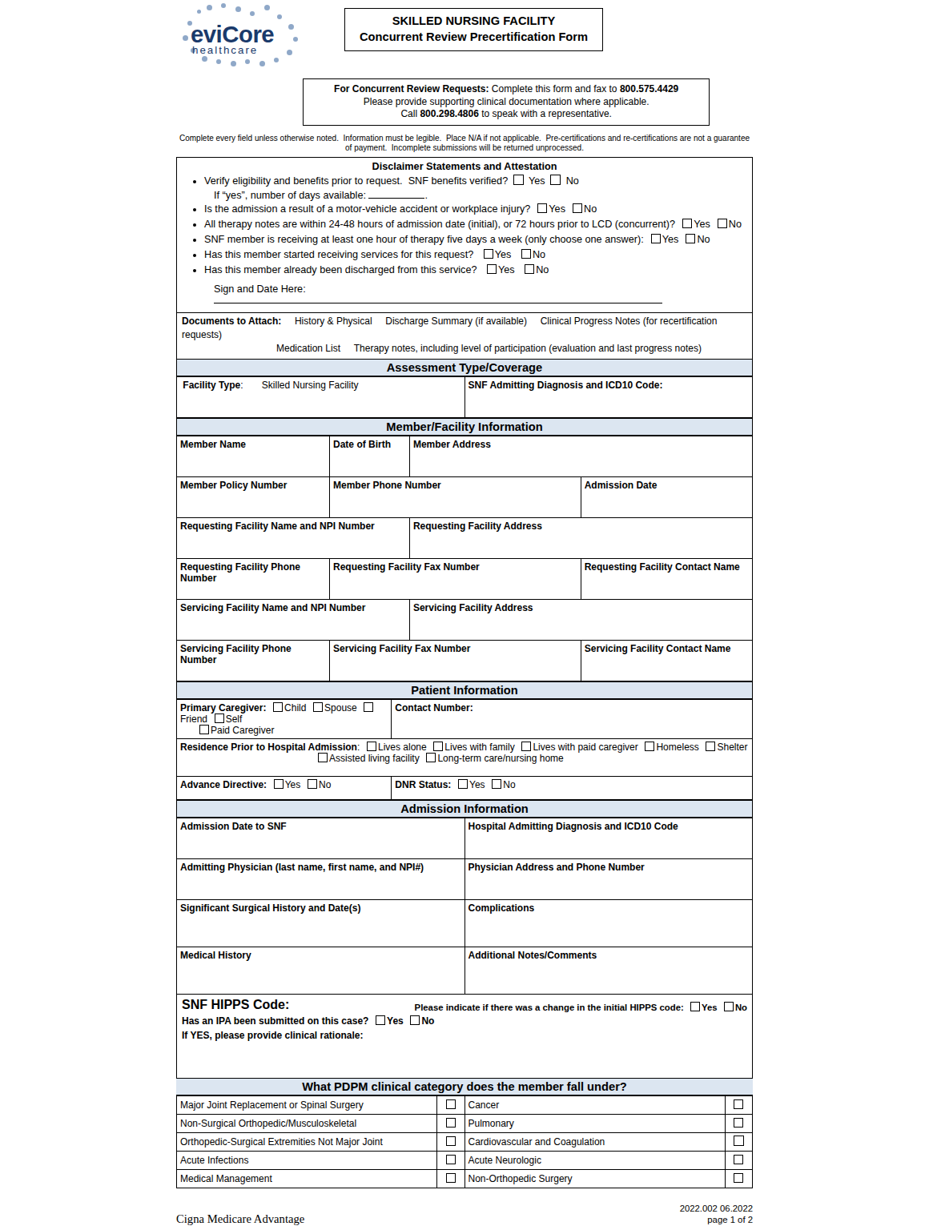eviCore
healthcare
SKILLED NURSING FACILITY
Concurrent Review Precertification Form
For Concurrent Review Requests: Complete this form and fax to 800.575.4429
Please provide supporting clinical documentation where applicable.
Call 800.298.4806 to speak with a representative.
Complete every field unless otherwise noted. Information must be legible. Place N/A if not applicable. Pre-certifications and re-certifications are not a guarantee of payment. Incomplete submissions will be returned unprocessed.
Disclaimer Statements and Attestation
Verify eligibility and benefits prior to request. SNF benefits verified? Yes No
If “yes”, number of days available: .
Is the admission a result of a motor-vehicle accident or workplace injury? Yes No
All therapy notes are within 24-48 hours of admission date (initial), or 72 hours prior to LCD (concurrent)? Yes No
SNF member is receiving at least one hour of therapy five days a week (only choose one answer): Yes No
Has this member started receiving services for this request? Yes No
Has this member already been discharged from this service? Yes No
Sign and Date Here:
Documents to Attach: History & Physical Discharge Summary (if available) Clinical Progress Notes (for recertification requests)
Medication List Therapy notes, including level of participation (evaluation and last progress notes)
Assessment Type/Coverage
| Facility Type : Skilled Nursing Facility | SNF Admitting Diagnosis and ICD10 Code: |
Member/Facility Information
| Member Name | Date of Birth | Member Address |
| Member Policy Number | Member Phone Number | Admission Date |
| Requesting Facility Name and NPI Number | Requesting Facility Address |
| Requesting Facility Phone Number | Requesting Facility Fax Number | Requesting Facility Contact Name |
| Servicing Facility Name and NPI Number | Servicing Facility Address |
| Servicing Facility Phone Number | Servicing Facility Fax Number | Servicing Facility Contact Name |
Patient Information
| Primary Caregiver: Child Spouse Friend Self Paid Caregiver | Contact Number: |
| Residence Prior to Hospital Admission : Lives alone Lives with family Lives with paid caregiver Homeless Shelter Assisted living facility Long-term care/nursing home |
| Advance Directive: Yes No | DNR Status: Yes No |
Admission Information
| Admission Date to SNF | Hospital Admitting Diagnosis and ICD10 Code |
| Admitting Physician (last name, first name, and NPI#) | Physician Address and Phone Number |
| Significant Surgical History and Date(s) | Complications |
| Medical History | Additional Notes/Comments |
SNF HIPPS Code: Please indicate if there was a change in the initial HIPPS code: Yes No
Has an IPA been submitted on this case? Yes No
If YES, please provide clinical rationale:
What PDPM clinical category does the member fall under?
| Major Joint Replacement or Spinal Surgery | | Cancer | |
| Non-Surgical Orthopedic/Musculoskeletal | | Pulmonary | |
| Orthopedic-Surgical Extremities Not Major Joint | | Cardiovascular and Coagulation | |
| Acute Infections | | Acute Neurologic | |
| Medical Management | | Non-Orthopedic Surgery | |
Cigna Medicare Advantage
2022.002 06.2022
page 1 of 2